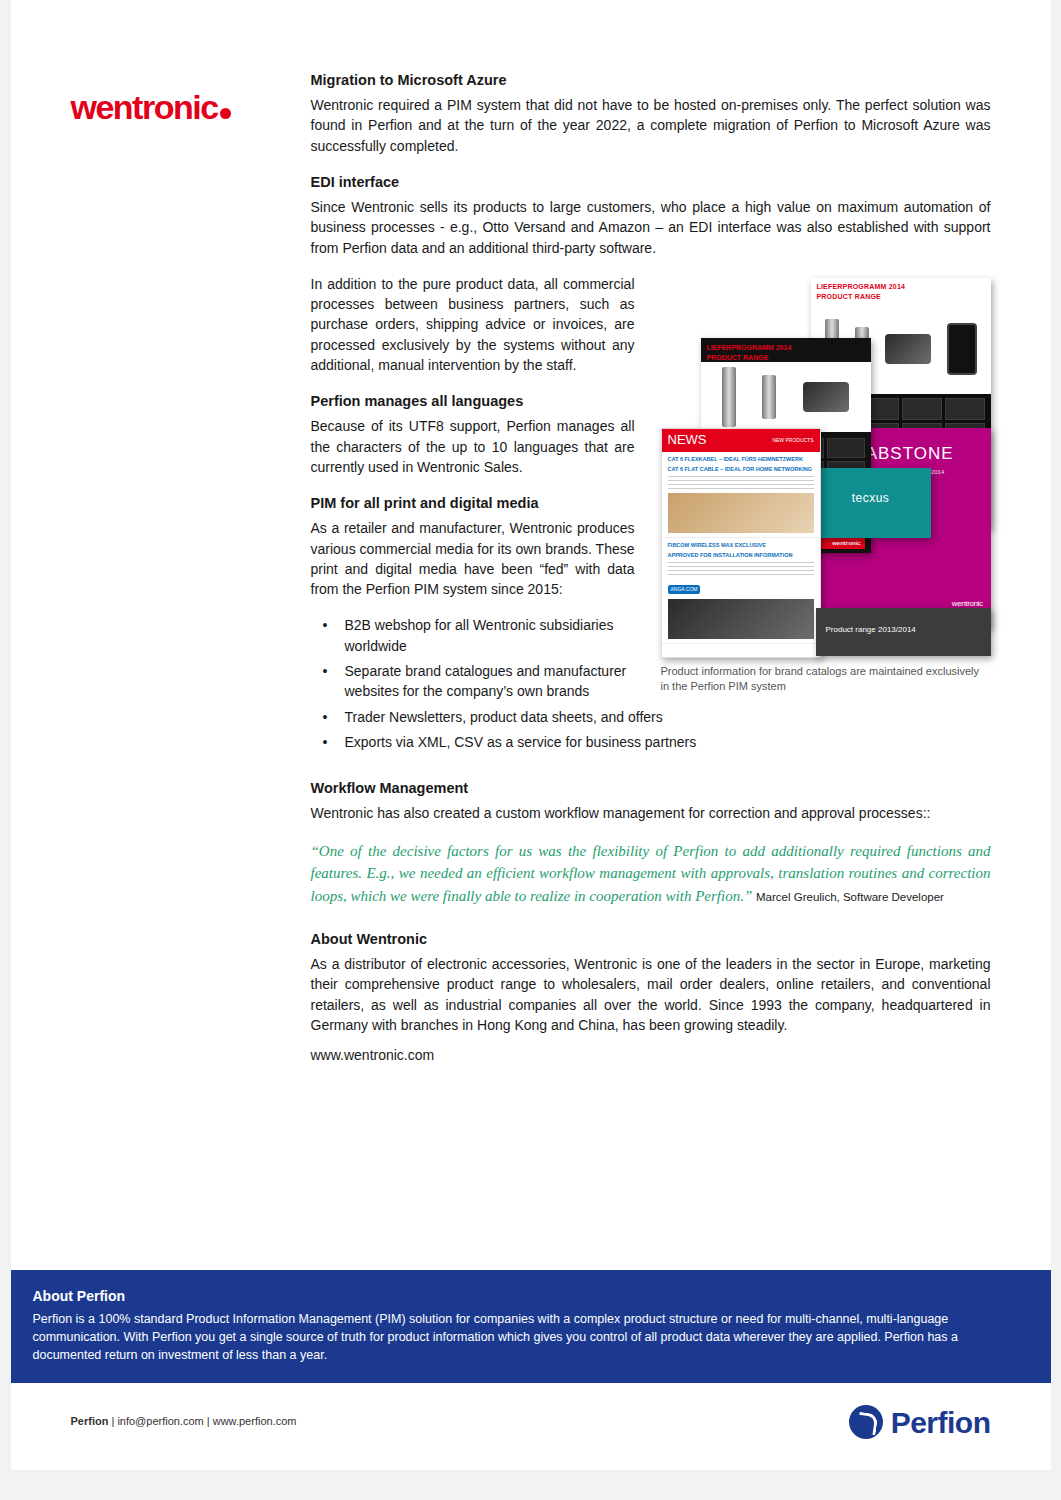wentronic
Migration to Microsoft Azure
Wentronic required a PIM system that did not have to be hosted on-premises only. The perfect solution was found in Perfion and at the turn of the year 2022, a complete migration of Perfion to Microsoft Azure was successfully completed.
EDI interface
Since Wentronic sells its products to large customers, who place a high value on maximum automation of business processes - e.g., Otto Versand and Amazon – an EDI interface was also established with support from Perfion data and an additional third-party software.
LIEFERPROGRAMM 2014
PRODUCT RANGE
CABSTONE
PRODUCT RANGE 2013/2014
wentronic
Product range 2013/2014
LIEFERPROGRAMM 2014
PRODUCT RANGE
wentronic
tecxus
NEWS NEW PRODUCTS
CAT 6 FLEXKABEL – IDEAL FÜRS HEIMNETZWERK
CAT 6 FLAT CABLE – IDEAL FOR HOME NETWORKING
FIBCOM WIRELESS MAX EXCLUSIVE
APPROVED FOR INSTALLATION INFORMATION
ANGA COM
Product range 2013/2014
Product information for brand catalogs are maintained exclusively in the Perfion PIM system
In addition to the pure product data, all commercial processes between business partners, such as purchase orders, shipping advice or invoices, are processed exclusively by the systems without any additional, manual intervention by the staff.
Perfion manages all languages
Because of its UTF8 support, Perfion manages all the characters of the up to 10 languages that are currently used in Wentronic Sales.
PIM for all print and digital media
As a retailer and manufacturer, Wentronic produces various commercial media for its own brands. These print and digital media have been “fed” with data from the Perfion PIM system since 2015:
B2B webshop for all Wentronic subsidiaries worldwide
Separate brand catalogues and manufacturer websites for the company’s own brands
Trader Newsletters, product data sheets, and offers
Exports via XML, CSV as a service for business partners
Workflow Management
Wentronic has also created a custom workflow management for correction and approval processes::
“One of the decisive factors for us was the flexibility of Perfion to add additionally required functions and features. E.g., we needed an efficient workflow management with approvals, translation routines and correction loops, which we were finally able to realize in cooperation with Perfion.” Marcel Greulich, Software Developer
About Wentronic
As a distributor of electronic accessories, Wentronic is one of the leaders in the sector in Europe, marketing their comprehensive product range to wholesalers, mail order dealers, online retailers, and conventional retailers, as well as industrial companies all over the world. Since 1993 the company, headquartered in Germany with branches in Hong Kong and China, has been growing steadily.
www.wentronic.com
About Perfion
Perfion is a 100% standard Product Information Management (PIM) solution for companies with a complex product structure or need for multi-channel, multi-language communication. With Perfion you get a single source of truth for product information which gives you control of all product data wherever they are applied. Perfion has a documented return on investment of less than a year.
Perfion | info@perfion.com | www.perfion.com
Perfion